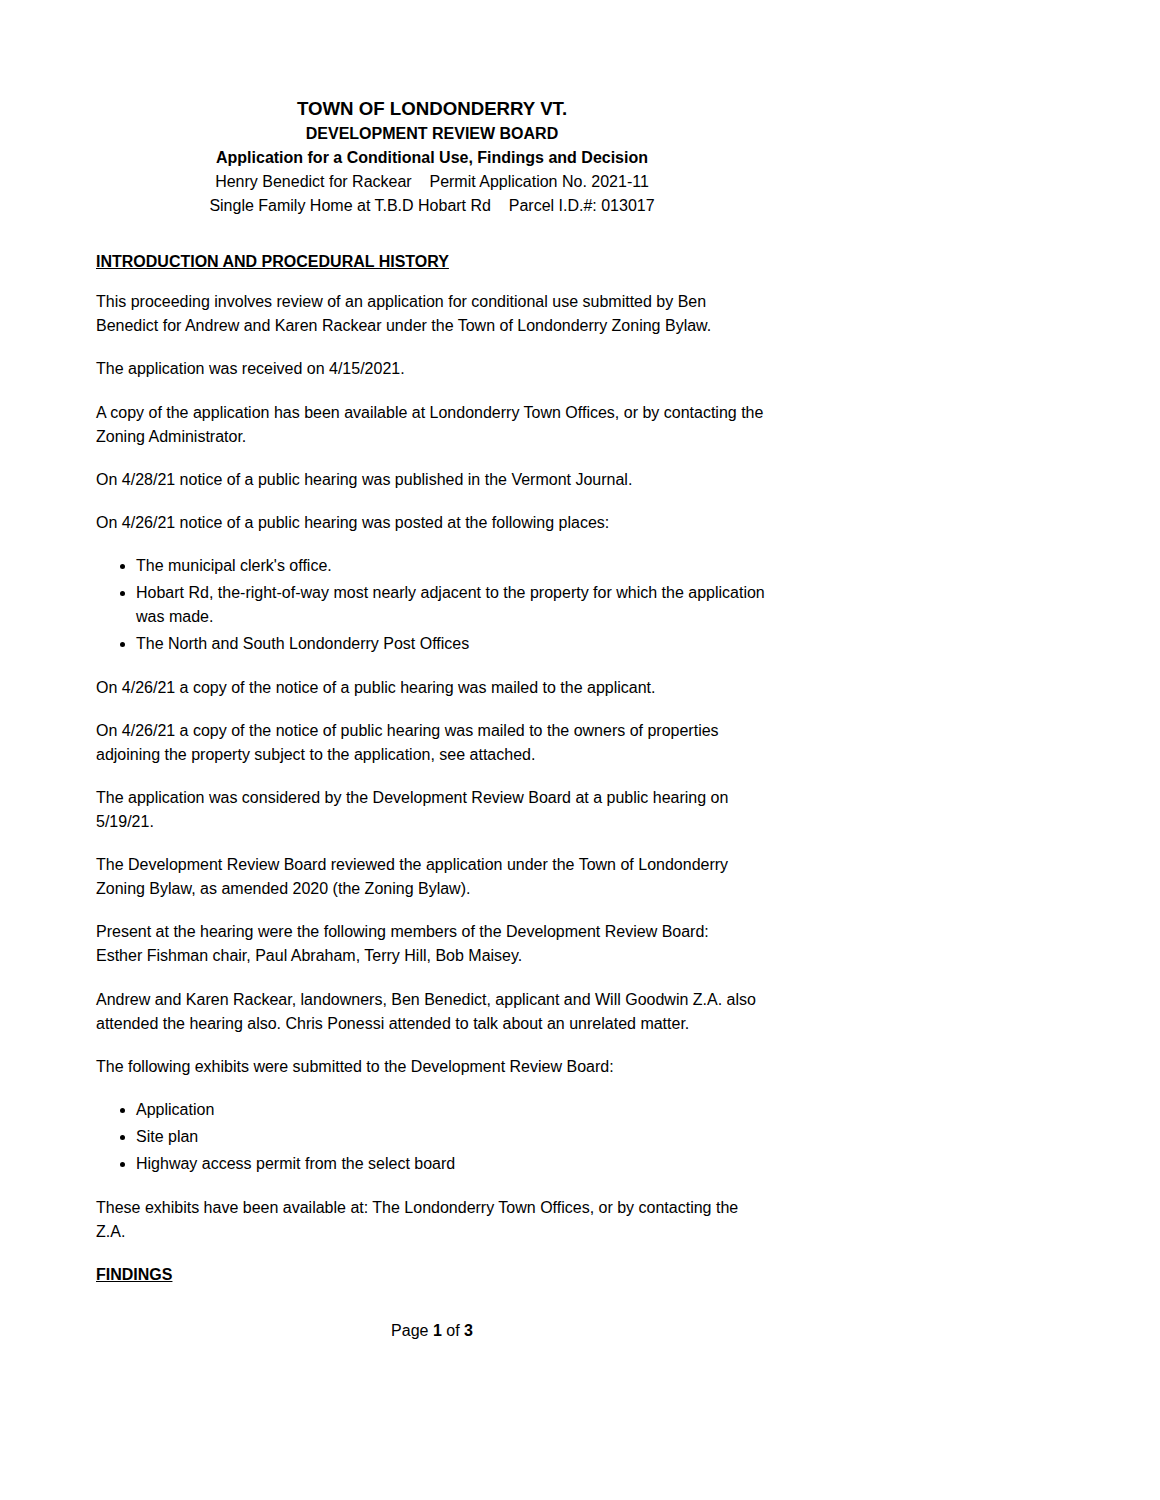TOWN OF LONDONDERRY VT.
DEVELOPMENT REVIEW BOARD
Application for a Conditional Use, Findings and Decision
Henry Benedict for Rackear Permit Application No. 2021-11
Single Family Home at T.B.D Hobart Rd Parcel I.D.#: 013017
INTRODUCTION AND PROCEDURAL HISTORY
This proceeding involves review of an application for conditional use submitted by Ben Benedict for Andrew and Karen Rackear under the Town of Londonderry Zoning Bylaw.
The application was received on 4/15/2021.
A copy of the application has been available at Londonderry Town Offices, or by contacting the Zoning Administrator.
On 4/28/21 notice of a public hearing was published in the Vermont Journal.
On 4/26/21 notice of a public hearing was posted at the following places:
The municipal clerk's office.
Hobart Rd, the-right-of-way most nearly adjacent to the property for which the application was made.
The North and South Londonderry Post Offices
On 4/26/21 a copy of the notice of a public hearing was mailed to the applicant.
On 4/26/21 a copy of the notice of public hearing was mailed to the owners of properties adjoining the property subject to the application, see attached.
The application was considered by the Development Review Board at a public hearing on 5/19/21.
The Development Review Board reviewed the application under the Town of Londonderry Zoning Bylaw, as amended 2020 (the Zoning Bylaw).
Present at the hearing were the following members of the Development Review Board:
Esther Fishman chair, Paul Abraham, Terry Hill, Bob Maisey.
Andrew and Karen Rackear, landowners, Ben Benedict, applicant and Will Goodwin Z.A. also attended the hearing also. Chris Ponessi attended to talk about an unrelated matter.
The following exhibits were submitted to the Development Review Board:
Application
Site plan
Highway access permit from the select board
These exhibits have been available at: The Londonderry Town Offices, or by contacting the Z.A.
FINDINGS
Page 1 of 3